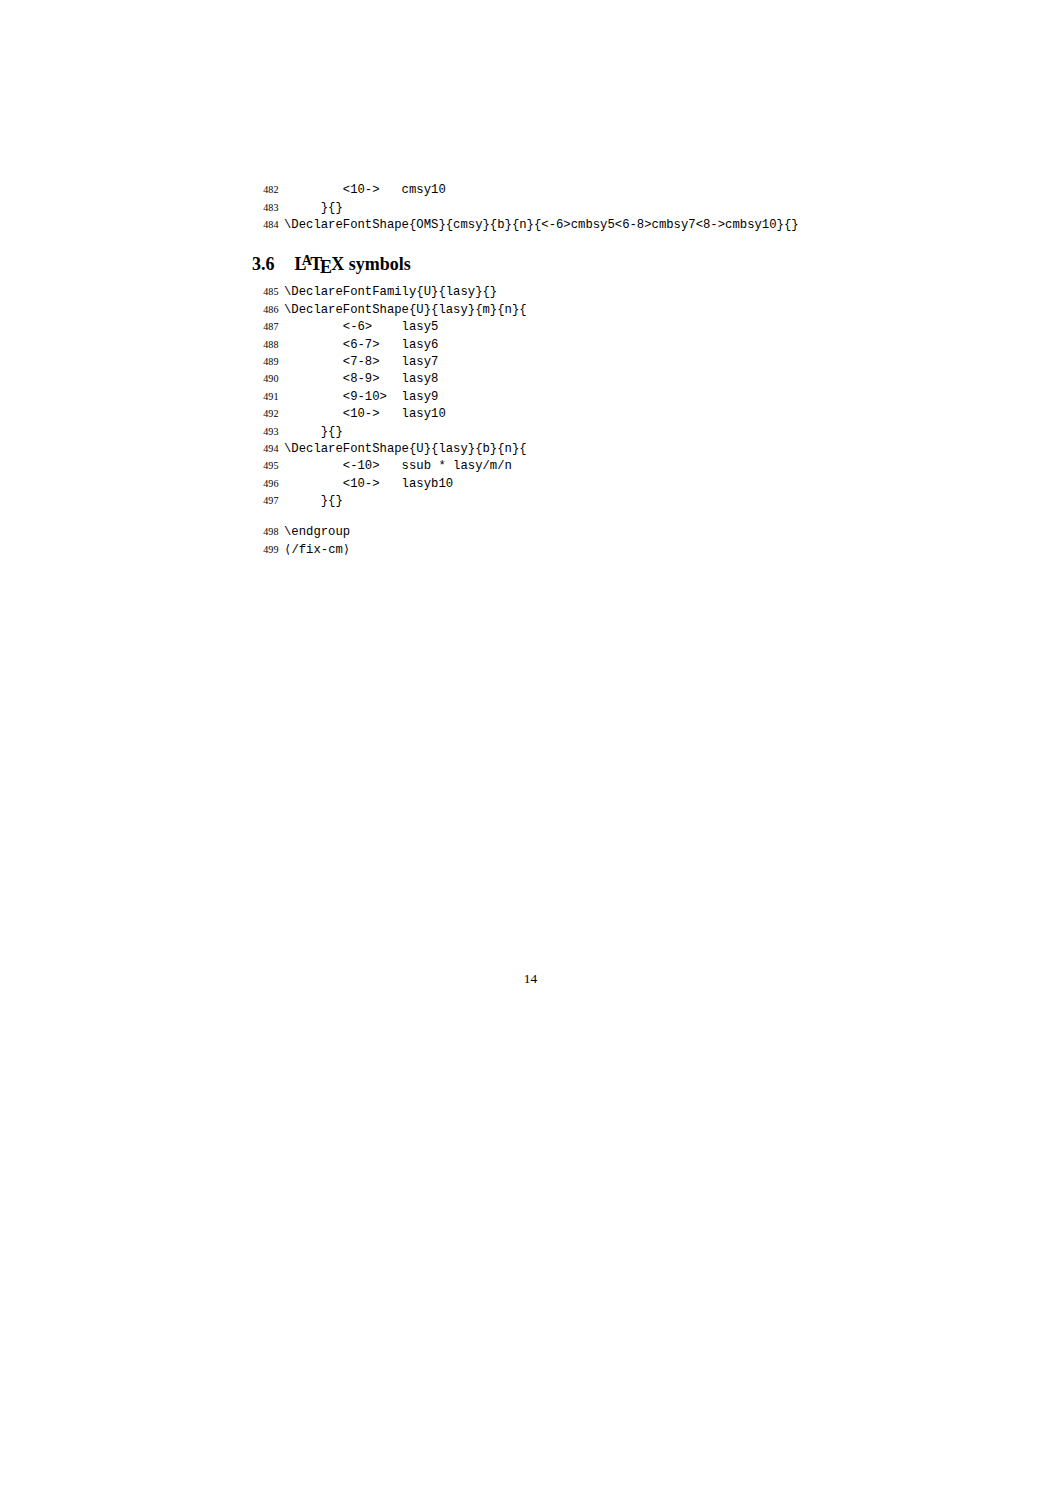482 <10-> cmsy10 483 }{} 484\DeclareFontShape{OMS}{cmsy}{b}{n}{<-6>cmbsy5<6-8>cmbsy7<8->cmbsy10}{}
3.6 La Te X symbols
485\DeclareFontFamily{U}{lasy}{} 486\DeclareFontShape{U}{lasy}{m}{n}{ 487 <-6> lasy5 488 <6-7> lasy6 489 <7-8> lasy7 490 <8-9> lasy8 491 <9-10> lasy9 492 <10-> lasy10 493 }{} 494\DeclareFontShape{U}{lasy}{b}{n}{ 495 <-10> ssub * lasy/m/n 496 <10-> lasyb10 497 }{}
498\endgroup 499⟨/fix-cm⟩
14